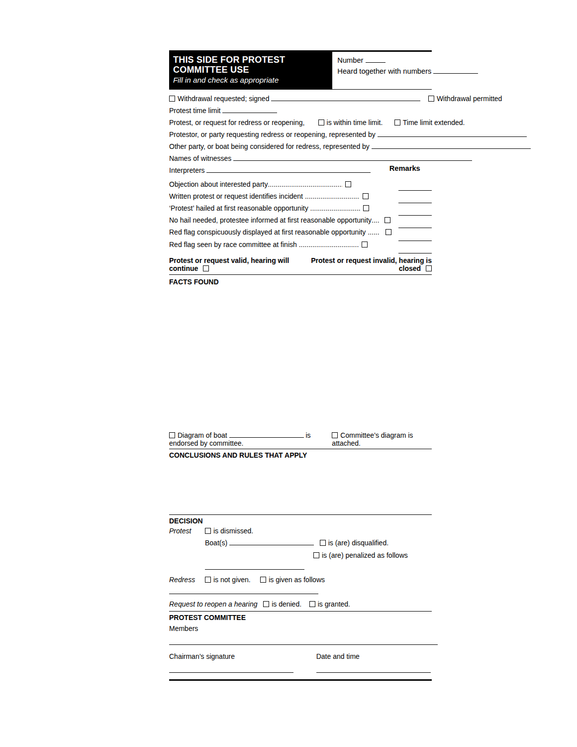THIS SIDE FOR PROTEST COMMITTEE USE
Fill in and check as appropriate
Number
Heard together with numbers
Withdrawal requested; signed Withdrawal permitted
Protest time limit
Protest, or request for redress or reopening, is within time limit. Time limit extended.
Protestor, or party requesting redress or reopening, represented by
Other party, or boat being considered for redress, represented by
Names of witnesses
Interpreters
Remarks
Objection about interested party.......................................................
Written protest or request identifies incident .....................................
‘Protest’ hailed at first reasonable opportunity ..................................
No hail needed, protestee informed at first reasonable opportunity....
Red flag conspicuously displayed at first reasonable opportunity ......
Red flag seen by race committee at finish ........................................
Protest or request valid, hearing will continue
Protest or request invalid, hearing is closed
FACTS FOUND
Diagram of boat is endorsed by committee.
Committee’s diagram is attached.
CONCLUSIONS AND RULES THAT APPLY
DECISION
Protest is dismissed.
Boat(s) is (are) disqualified.
is (are) penalized as follows
Redress is not given. is given as follows
Request to reopen a hearing is denied. is granted.
PROTEST COMMITTEE
Members
Chairman’s signature
Date and time